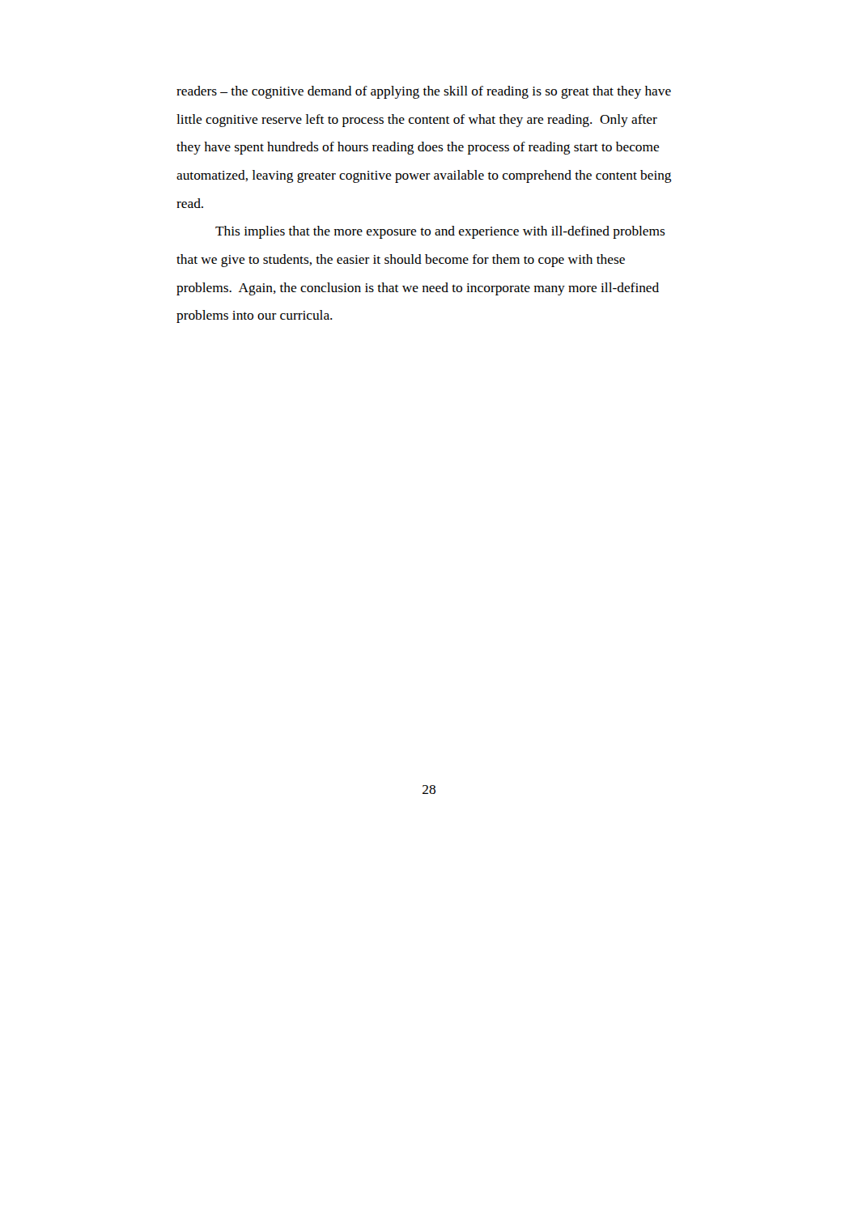readers – the cognitive demand of applying the skill of reading is so great that they have little cognitive reserve left to process the content of what they are reading. Only after they have spent hundreds of hours reading does the process of reading start to become automatized, leaving greater cognitive power available to comprehend the content being read.
This implies that the more exposure to and experience with ill-defined problems that we give to students, the easier it should become for them to cope with these problems. Again, the conclusion is that we need to incorporate many more ill-defined problems into our curricula.
28